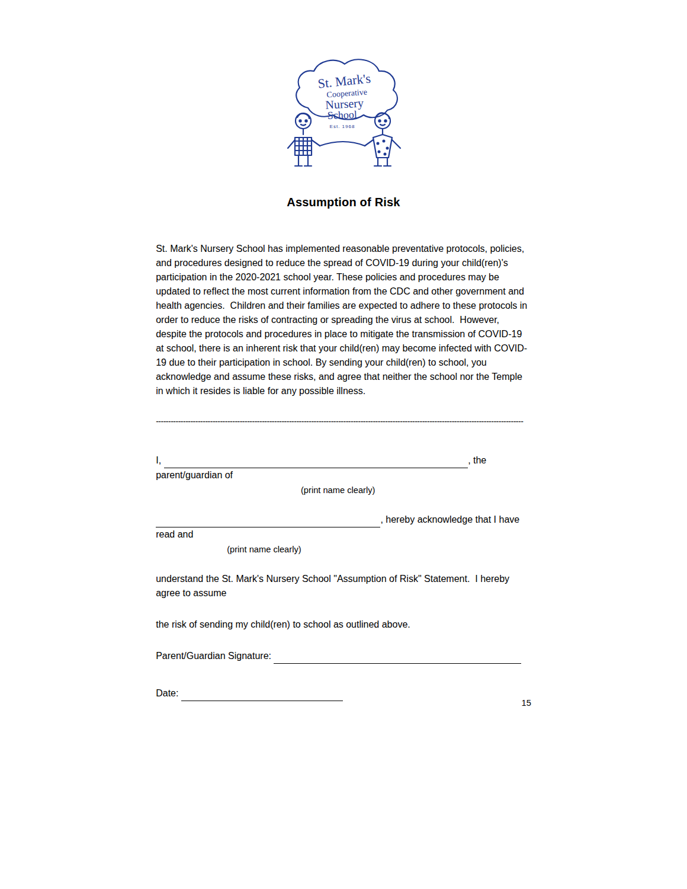St. Mark's Cooperative Nursery School, Est. 1968 — logo with two children holding hands St. Mark's Cooperative Nursery School Est. 1968
Assumption of Risk
St. Mark's Nursery School has implemented reasonable preventative protocols, policies, and procedures designed to reduce the spread of COVID-19 during your child(ren)'s participation in the 2020-2021 school year. These policies and procedures may be updated to reflect the most current information from the CDC and other government and health agencies. Children and their families are expected to adhere to these protocols in order to reduce the risks of contracting or spreading the virus at school. However, despite the protocols and procedures in place to mitigate the transmission of COVID-19 at school, there is an inherent risk that your child(ren) may become infected with COVID-19 due to their participation in school. By sending your child(ren) to school, you acknowledge and assume these risks, and agree that neither the school nor the Temple in which it resides is liable for any possible illness.
-----------------------------------------------------------------------------------------------------------------------------------------------------
I, , the parent/guardian of
(print name clearly)
, hereby acknowledge that I have read and
(print name clearly)
understand the St. Mark's Nursery School "Assumption of Risk" Statement. I hereby agree to assume
the risk of sending my child(ren) to school as outlined above.
Parent/Guardian Signature:
Date:
15